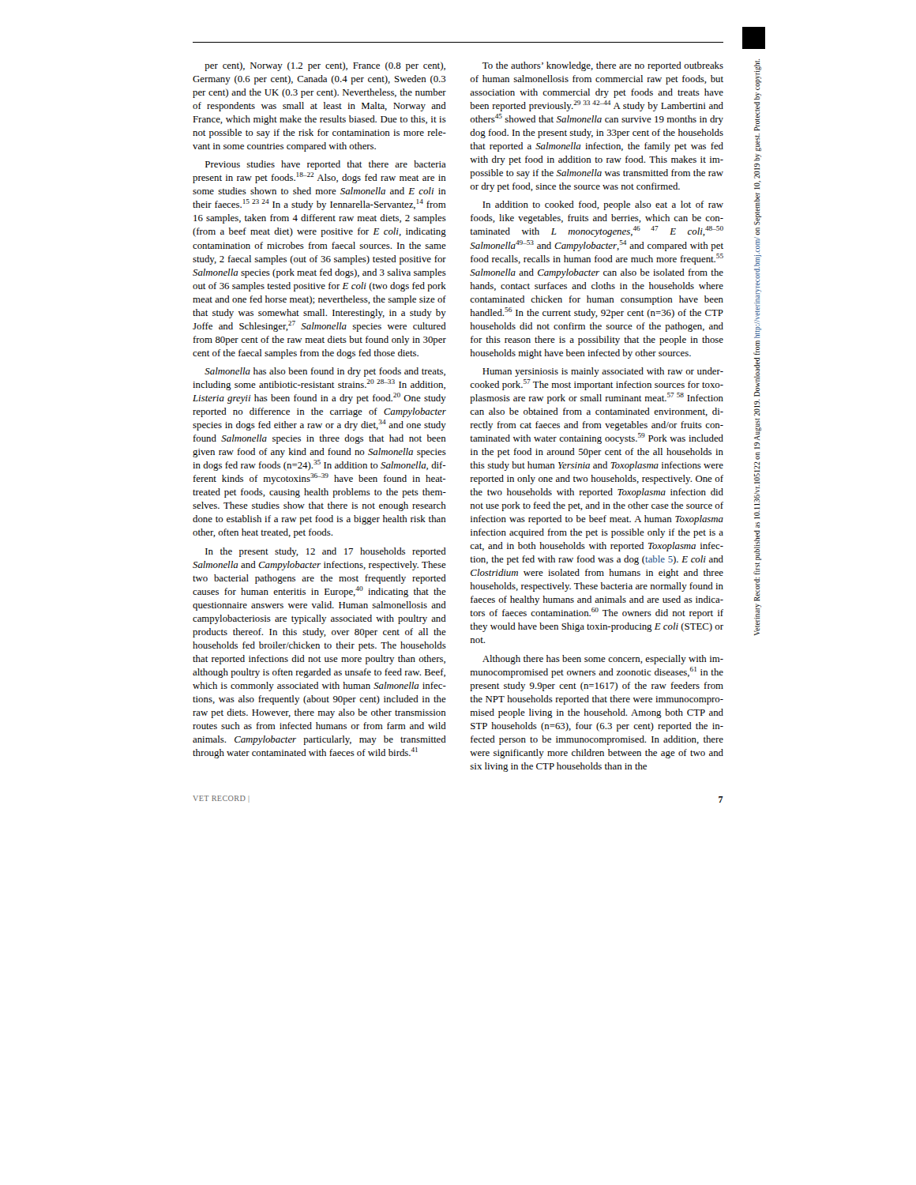Veterinary Record: first published as 10.1136/vr.105122 on 19 August 2019. Downloaded from http://veterinaryrecord.bmj.com/ on September 10, 2019 by guest. Protected by copyright.
per cent), Norway (1.2 per cent), France (0.8 per cent), Germany (0.6 per cent), Canada (0.4 per cent), Sweden (0.3 per cent) and the UK (0.3 per cent). Nevertheless, the number of respondents was small at least in Malta, Norway and France, which might make the results biased. Due to this, it is not possible to say if the risk for contamination is more relevant in some countries compared with others.
Previous studies have reported that there are bacteria present in raw pet foods.18–22 Also, dogs fed raw meat are in some studies shown to shed more Salmonella and E coli in their faeces.15 23 24 In a study by Iennarella-Servantez,14 from 16 samples, taken from 4 different raw meat diets, 2 samples (from a beef meat diet) were positive for E coli, indicating contamination of microbes from faecal sources. In the same study, 2 faecal samples (out of 36 samples) tested positive for Salmonella species (pork meat fed dogs), and 3 saliva samples out of 36 samples tested positive for E coli (two dogs fed pork meat and one fed horse meat); nevertheless, the sample size of that study was somewhat small. Interestingly, in a study by Joffe and Schlesinger,27 Salmonella species were cultured from 80per cent of the raw meat diets but found only in 30per cent of the faecal samples from the dogs fed those diets.
Salmonella has also been found in dry pet foods and treats, including some antibiotic-resistant strains.20 28–33 In addition, Listeria greyii has been found in a dry pet food.20 One study reported no difference in the carriage of Campylobacter species in dogs fed either a raw or a dry diet,34 and one study found Salmonella species in three dogs that had not been given raw food of any kind and found no Salmonella species in dogs fed raw foods (n=24).35 In addition to Salmonella, different kinds of mycotoxins36–39 have been found in heat-treated pet foods, causing health problems to the pets themselves. These studies show that there is not enough research done to establish if a raw pet food is a bigger health risk than other, often heat treated, pet foods.
In the present study, 12 and 17 households reported Salmonella and Campylobacter infections, respectively. These two bacterial pathogens are the most frequently reported causes for human enteritis in Europe,40 indicating that the questionnaire answers were valid. Human salmonellosis and campylobacteriosis are typically associated with poultry and products thereof. In this study, over 80per cent of all the households fed broiler/chicken to their pets. The households that reported infections did not use more poultry than others, although poultry is often regarded as unsafe to feed raw. Beef, which is commonly associated with human Salmonella infections, was also frequently (about 90per cent) included in the raw pet diets. However, there may also be other transmission routes such as from infected humans or from farm and wild animals. Campylobacter particularly, may be transmitted through water contaminated with faeces of wild birds.41
To the authors’ knowledge, there are no reported outbreaks of human salmonellosis from commercial raw pet foods, but association with commercial dry pet foods and treats have been reported previously.29 33 42–44 A study by Lambertini and others45 showed that Salmonella can survive 19 months in dry dog food. In the present study, in 33per cent of the households that reported a Salmonella infection, the family pet was fed with dry pet food in addition to raw food. This makes it impossible to say if the Salmonella was transmitted from the raw or dry pet food, since the source was not confirmed.
In addition to cooked food, people also eat a lot of raw foods, like vegetables, fruits and berries, which can be contaminated with L monocytogenes,46 47 E coli,48–50 Salmonella49–53 and Campylobacter,54 and compared with pet food recalls, recalls in human food are much more frequent.55 Salmonella and Campylobacter can also be isolated from the hands, contact surfaces and cloths in the households where contaminated chicken for human consumption have been handled.56 In the current study, 92per cent (n=36) of the CTP households did not confirm the source of the pathogen, and for this reason there is a possibility that the people in those households might have been infected by other sources.
Human yersiniosis is mainly associated with raw or undercooked pork.57 The most important infection sources for toxoplasmosis are raw pork or small ruminant meat.57 58 Infection can also be obtained from a contaminated environment, directly from cat faeces and from vegetables and/or fruits contaminated with water containing oocysts.59 Pork was included in the pet food in around 50per cent of the all households in this study but human Yersinia and Toxoplasma infections were reported in only one and two households, respectively. One of the two households with reported Toxoplasma infection did not use pork to feed the pet, and in the other case the source of infection was reported to be beef meat. A human Toxoplasma infection acquired from the pet is possible only if the pet is a cat, and in both households with reported Toxoplasma infection, the pet fed with raw food was a dog (table 5). E coli and Clostridium were isolated from humans in eight and three households, respectively. These bacteria are normally found in faeces of healthy humans and animals and are used as indicators of faeces contamination.60 The owners did not report if they would have been Shiga toxin-producing E coli (STEC) or not.
Although there has been some concern, especially with immunocompromised pet owners and zoonotic diseases,61 in the present study 9.9per cent (n=1617) of the raw feeders from the NPT households reported that there were immunocompromised people living in the household. Among both CTP and STP households (n=63), four (6.3 per cent) reported the infected person to be immunocompromised. In addition, there were significantly more children between the age of two and six living in the CTP households than in the
Vet Record | 7